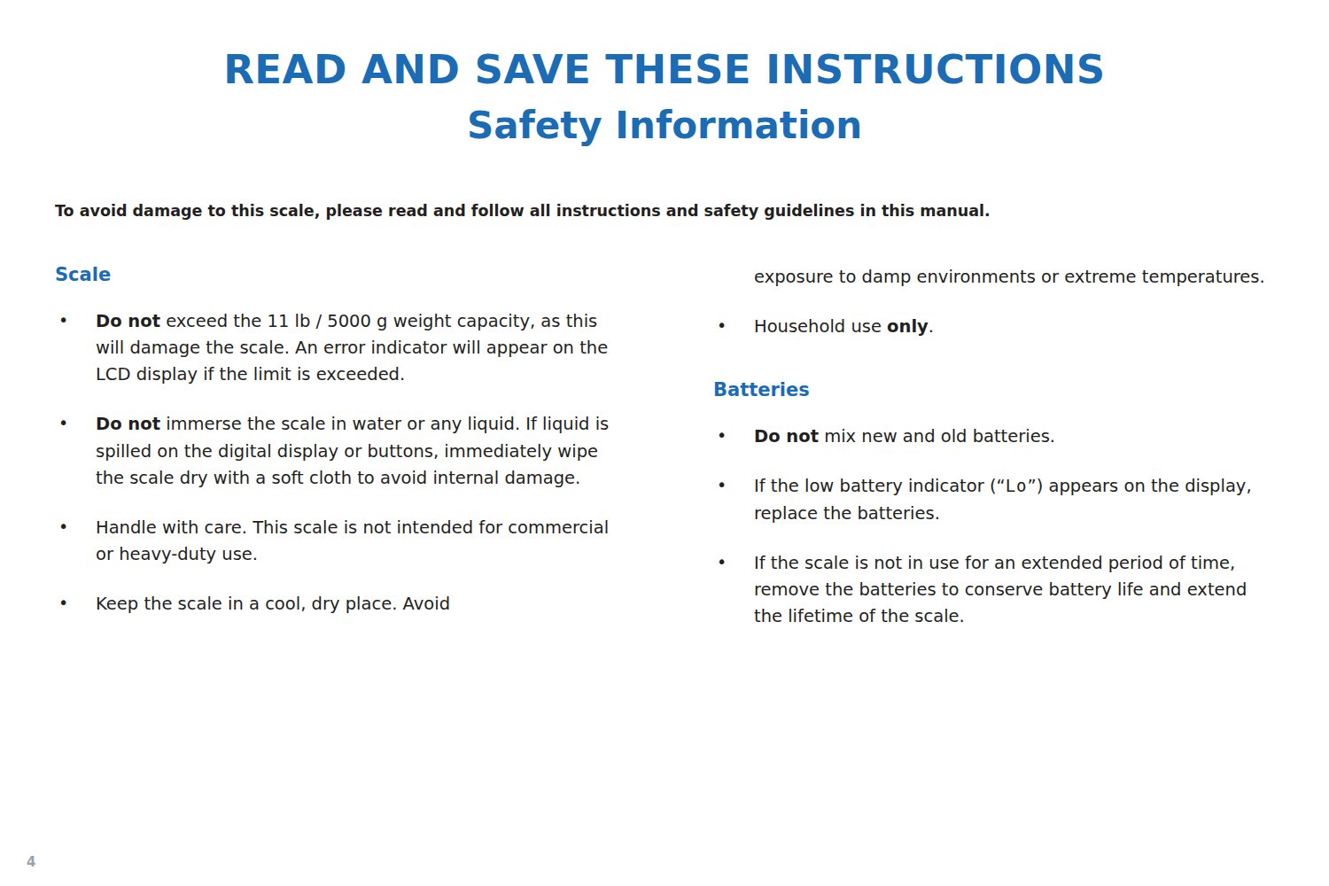READ AND SAVE THESE INSTRUCTIONS
Safety Information
To avoid damage to this scale, please read and follow all instructions and safety guidelines in this manual.
Scale
Do not exceed the 11 lb / 5000 g weight capacity, as this will damage the scale. An error indicator will appear on the LCD display if the limit is exceeded.
Do not immerse the scale in water or any liquid. If liquid is spilled on the digital display or buttons, immediately wipe the scale dry with a soft cloth to avoid internal damage.
Handle with care. This scale is not intended for commercial or heavy-duty use.
Keep the scale in a cool, dry place. Avoid
exposure to damp environments or extreme temperatures.
Household use only.
Batteries
Do not mix new and old batteries.
If the low battery indicator (“Lo”) appears on the display, replace the batteries.
If the scale is not in use for an extended period of time, remove the batteries to conserve battery life and extend the lifetime of the scale.
4